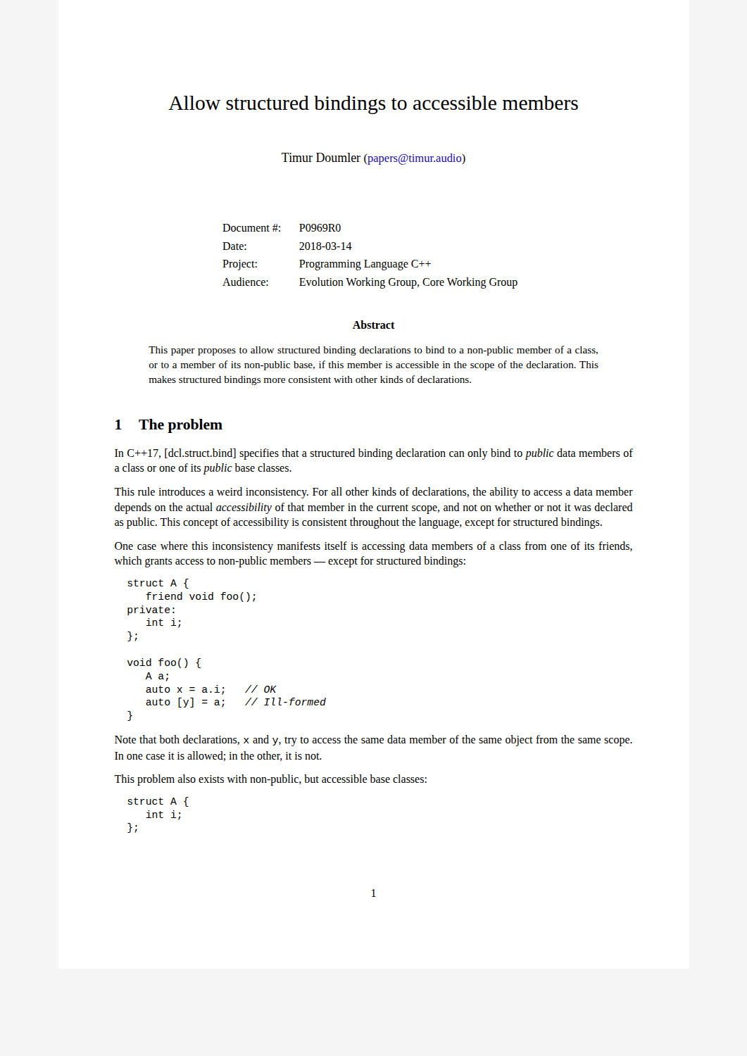Allow structured bindings to accessible members
Timur Doumler (papers@timur.audio)
| Document #: | P0969R0 |
| Date: | 2018-03-14 |
| Project: | Programming Language C++ |
| Audience: | Evolution Working Group, Core Working Group |
Abstract
This paper proposes to allow structured binding declarations to bind to a non-public member of a class, or to a member of its non-public base, if this member is accessible in the scope of the declaration. This makes structured bindings more consistent with other kinds of declarations.
1 The problem
In C++17, [dcl.struct.bind] specifies that a structured binding declaration can only bind to public data members of a class or one of its public base classes.
This rule introduces a weird inconsistency. For all other kinds of declarations, the ability to access a data member depends on the actual accessibility of that member in the current scope, and not on whether or not it was declared as public. This concept of accessibility is consistent throughout the language, except for structured bindings.
One case where this inconsistency manifests itself is accessing data members of a class from one of its friends, which grants access to non-public members — except for structured bindings:
struct A {
   friend void foo();
private:
   int i;
};

void foo() {
   A a;
   auto x = a.i;   // OK
   auto [y] = a;   // Ill-formed
}
Note that both declarations, x and y, try to access the same data member of the same object from the same scope. In one case it is allowed; in the other, it is not.
This problem also exists with non-public, but accessible base classes:
struct A {
   int i;
};
1